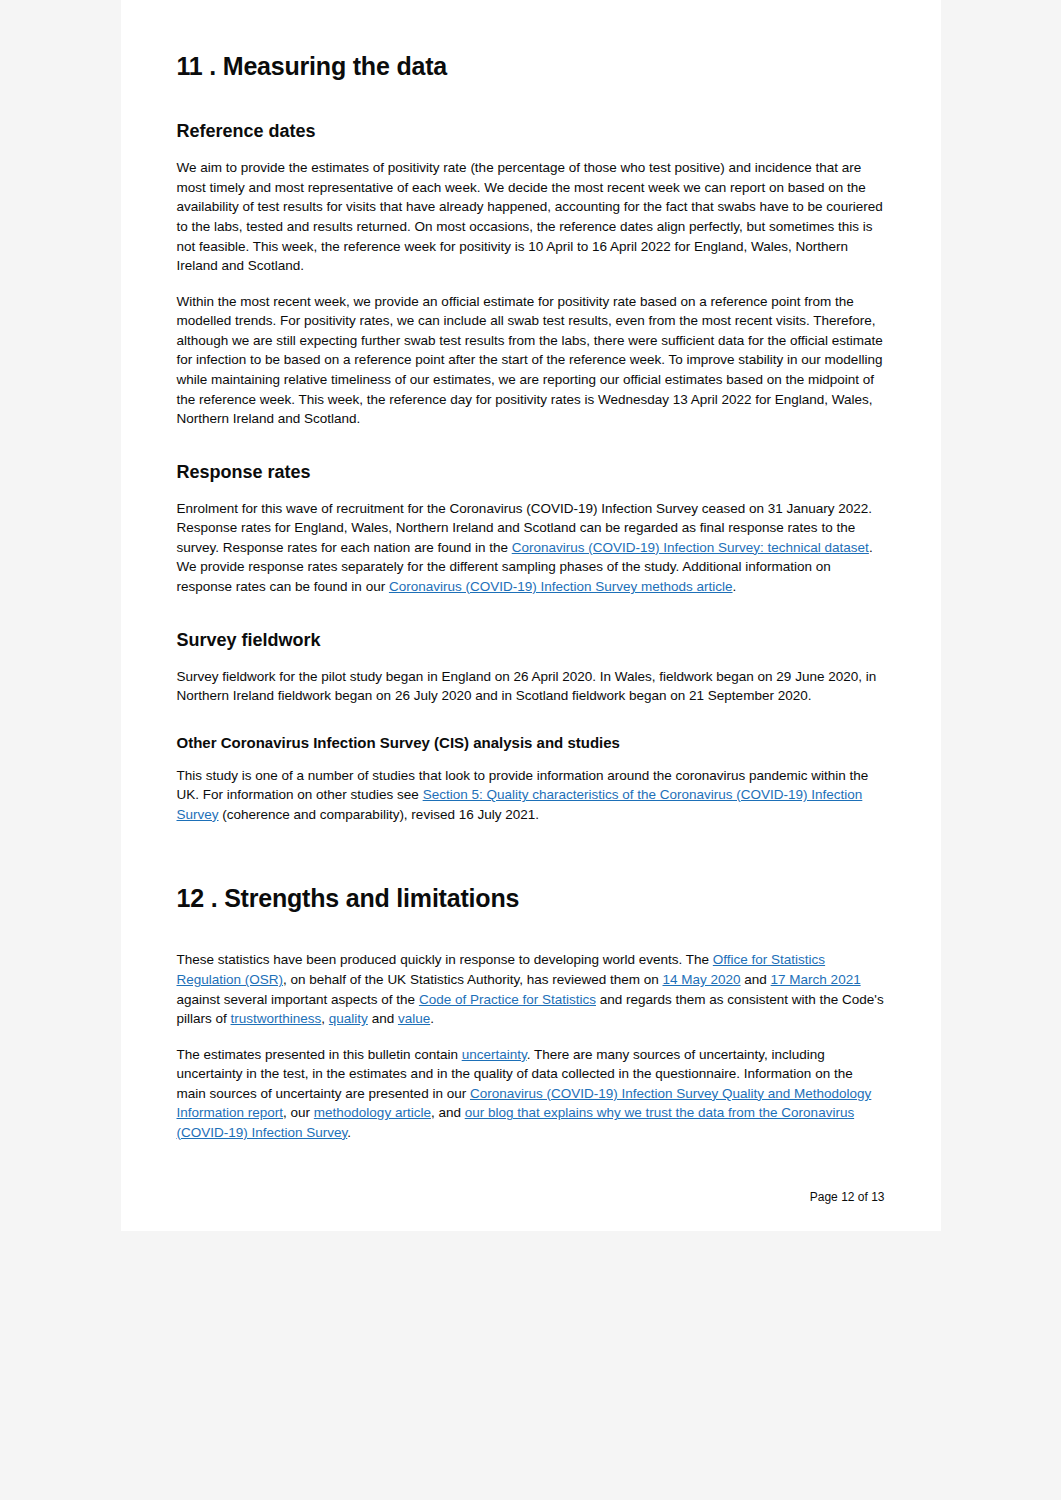11 . Measuring the data
Reference dates
We aim to provide the estimates of positivity rate (the percentage of those who test positive) and incidence that are most timely and most representative of each week. We decide the most recent week we can report on based on the availability of test results for visits that have already happened, accounting for the fact that swabs have to be couriered to the labs, tested and results returned. On most occasions, the reference dates align perfectly, but sometimes this is not feasible. This week, the reference week for positivity is 10 April to 16 April 2022 for England, Wales, Northern Ireland and Scotland.
Within the most recent week, we provide an official estimate for positivity rate based on a reference point from the modelled trends. For positivity rates, we can include all swab test results, even from the most recent visits. Therefore, although we are still expecting further swab test results from the labs, there were sufficient data for the official estimate for infection to be based on a reference point after the start of the reference week. To improve stability in our modelling while maintaining relative timeliness of our estimates, we are reporting our official estimates based on the midpoint of the reference week. This week, the reference day for positivity rates is Wednesday 13 April 2022 for England, Wales, Northern Ireland and Scotland.
Response rates
Enrolment for this wave of recruitment for the Coronavirus (COVID-19) Infection Survey ceased on 31 January 2022. Response rates for England, Wales, Northern Ireland and Scotland can be regarded as final response rates to the survey. Response rates for each nation are found in the Coronavirus (COVID-19) Infection Survey: technical dataset. We provide response rates separately for the different sampling phases of the study. Additional information on response rates can be found in our Coronavirus (COVID-19) Infection Survey methods article.
Survey fieldwork
Survey fieldwork for the pilot study began in England on 26 April 2020. In Wales, fieldwork began on 29 June 2020, in Northern Ireland fieldwork began on 26 July 2020 and in Scotland fieldwork began on 21 September 2020.
Other Coronavirus Infection Survey (CIS) analysis and studies
This study is one of a number of studies that look to provide information around the coronavirus pandemic within the UK. For information on other studies see Section 5: Quality characteristics of the Coronavirus (COVID-19) Infection Survey (coherence and comparability), revised 16 July 2021.
12 . Strengths and limitations
These statistics have been produced quickly in response to developing world events. The Office for Statistics Regulation (OSR), on behalf of the UK Statistics Authority, has reviewed them on 14 May 2020 and 17 March 2021 against several important aspects of the Code of Practice for Statistics and regards them as consistent with the Code's pillars of trustworthiness, quality and value.
The estimates presented in this bulletin contain uncertainty. There are many sources of uncertainty, including uncertainty in the test, in the estimates and in the quality of data collected in the questionnaire. Information on the main sources of uncertainty are presented in our Coronavirus (COVID-19) Infection Survey Quality and Methodology Information report, our methodology article, and our blog that explains why we trust the data from the Coronavirus (COVID-19) Infection Survey.
Page 12 of 13